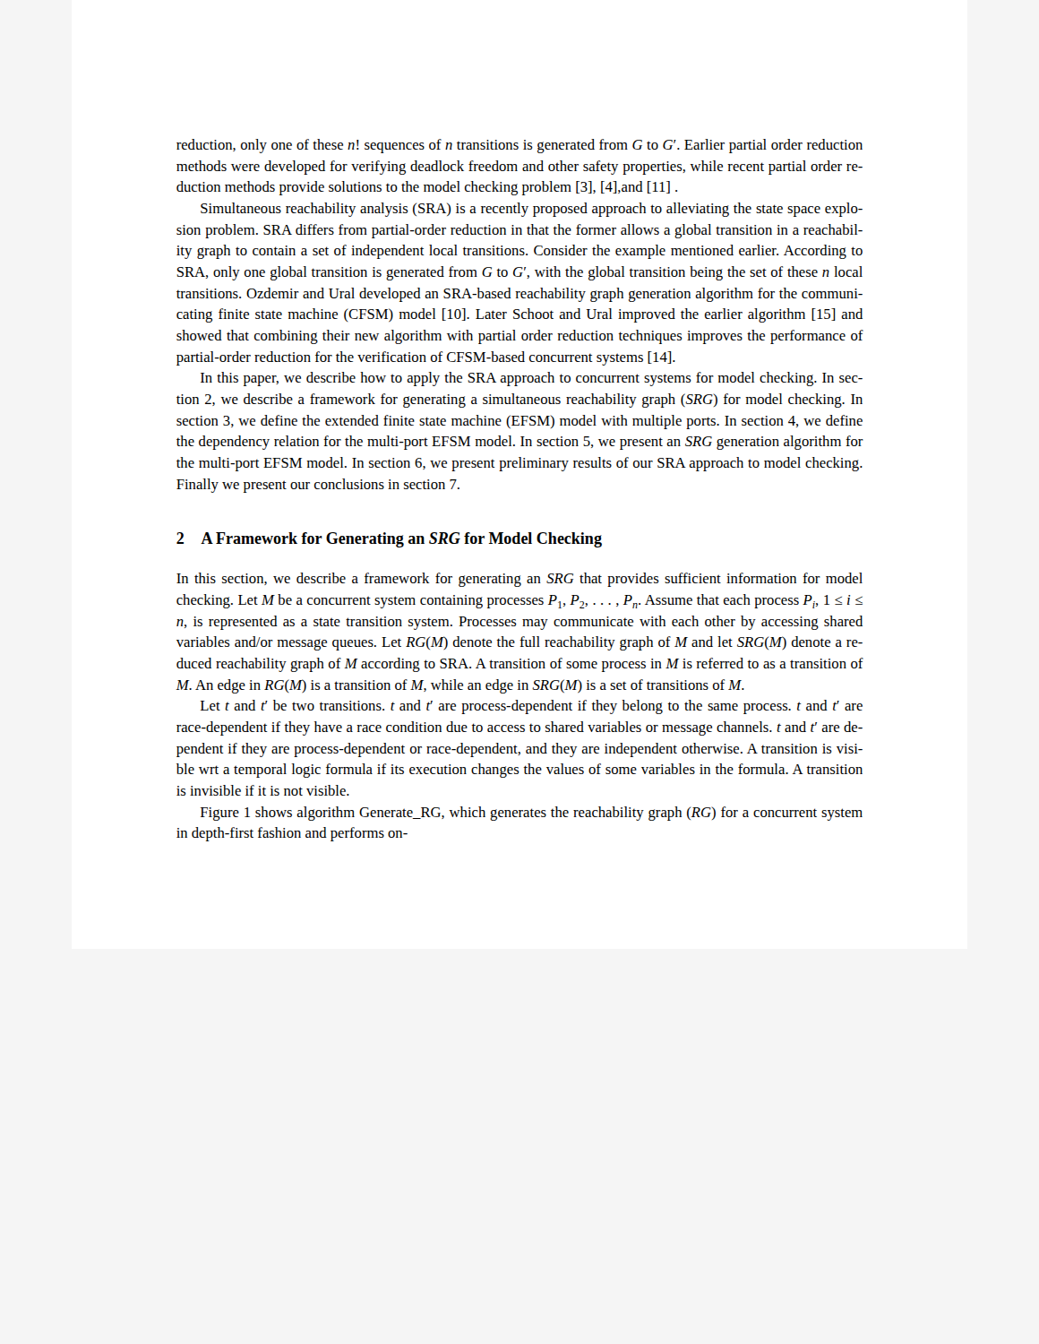reduction, only one of these n! sequences of n transitions is generated from G to G′. Earlier partial order reduction methods were developed for verifying deadlock freedom and other safety properties, while recent partial order reduction methods provide solutions to the model checking problem [3], [4],and [11] .
Simultaneous reachability analysis (SRA) is a recently proposed approach to alleviating the state space explosion problem. SRA differs from partial-order reduction in that the former allows a global transition in a reachability graph to contain a set of independent local transitions. Consider the example mentioned earlier. According to SRA, only one global transition is generated from G to G′, with the global transition being the set of these n local transitions. Ozdemir and Ural developed an SRA-based reachability graph generation algorithm for the communicating finite state machine (CFSM) model [10]. Later Schoot and Ural improved the earlier algorithm [15] and showed that combining their new algorithm with partial order reduction techniques improves the performance of partial-order reduction for the verification of CFSM-based concurrent systems [14].
In this paper, we describe how to apply the SRA approach to concurrent systems for model checking. In section 2, we describe a framework for generating a simultaneous reachability graph (SRG) for model checking. In section 3, we define the extended finite state machine (EFSM) model with multiple ports. In section 4, we define the dependency relation for the multi-port EFSM model. In section 5, we present an SRG generation algorithm for the multi-port EFSM model. In section 6, we present preliminary results of our SRA approach to model checking. Finally we present our conclusions in section 7.
2 A Framework for Generating an SRG for Model Checking
In this section, we describe a framework for generating an SRG that provides sufficient information for model checking. Let M be a concurrent system containing processes P1, P2, . . . , Pn. Assume that each process Pi, 1 ≤ i ≤ n, is represented as a state transition system. Processes may communicate with each other by accessing shared variables and/or message queues. Let RG(M) denote the full reachability graph of M and let SRG(M) denote a reduced reachability graph of M according to SRA. A transition of some process in M is referred to as a transition of M. An edge in RG(M) is a transition of M, while an edge in SRG(M) is a set of transitions of M.
Let t and t′ be two transitions. t and t′ are process-dependent if they belong to the same process. t and t′ are race-dependent if they have a race condition due to access to shared variables or message channels. t and t′ are dependent if they are process-dependent or race-dependent, and they are independent otherwise. A transition is visible wrt a temporal logic formula if its execution changes the values of some variables in the formula. A transition is invisible if it is not visible.
Figure 1 shows algorithm Generate_RG, which generates the reachability graph (RG) for a concurrent system in depth-first fashion and performs on-